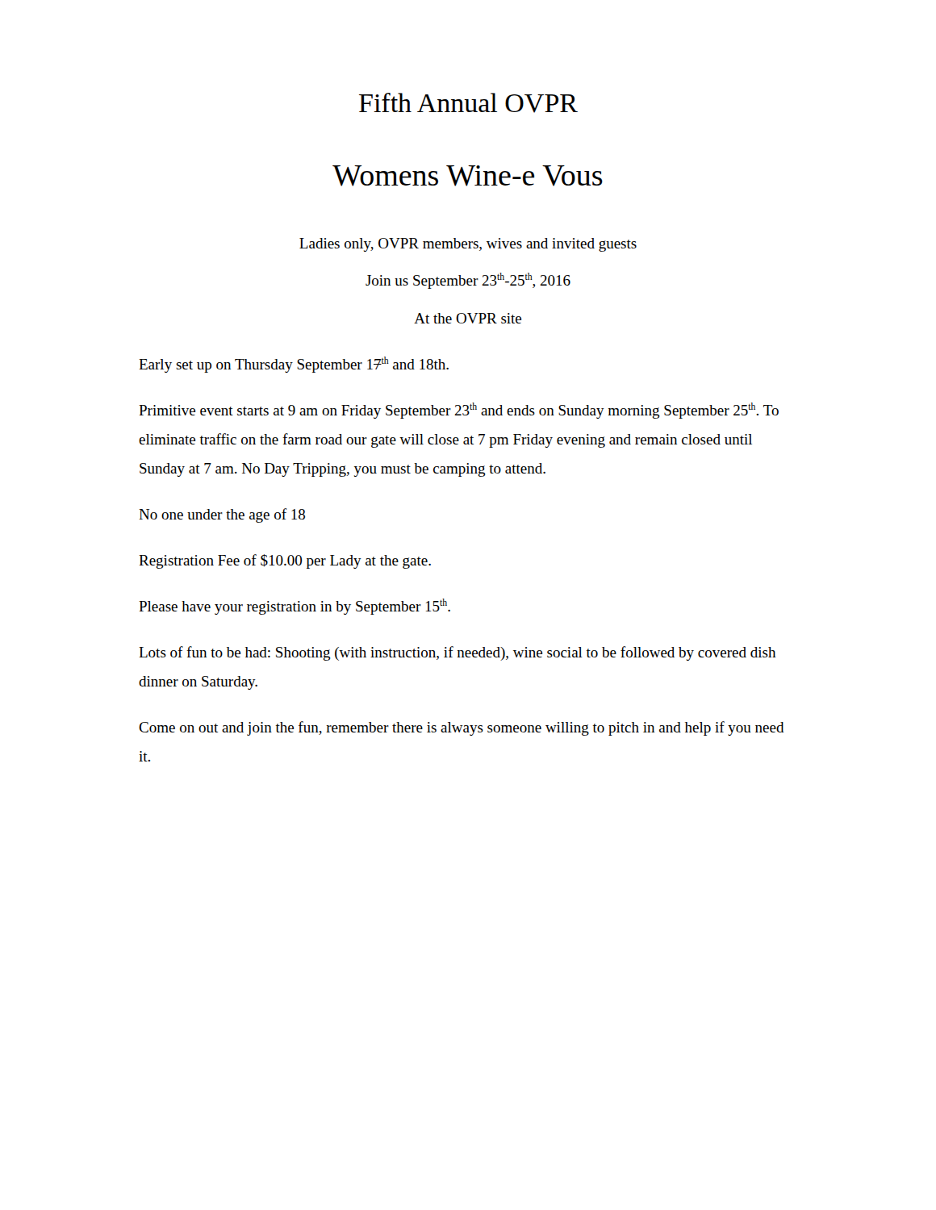Fifth Annual OVPR
Womens Wine-e Vous
Ladies only, OVPR members, wives and invited guests
Join us September 23th-25th, 2016
At the OVPR site
Early set up on Thursday September 17th and 18th.
Primitive event starts at 9 am on Friday September 23th and ends on Sunday morning September 25th. To eliminate traffic on the farm road our gate will close at 7 pm Friday evening and remain closed until Sunday at 7 am. No Day Tripping, you must be camping to attend.
No one under the age of 18
Registration Fee of $10.00 per Lady at the gate.
Please have your registration in by September 15th.
Lots of fun to be had: Shooting (with instruction, if needed), wine social to be followed by covered dish dinner on Saturday.
Come on out and join the fun, remember there is always someone willing to pitch in and help if you need it.